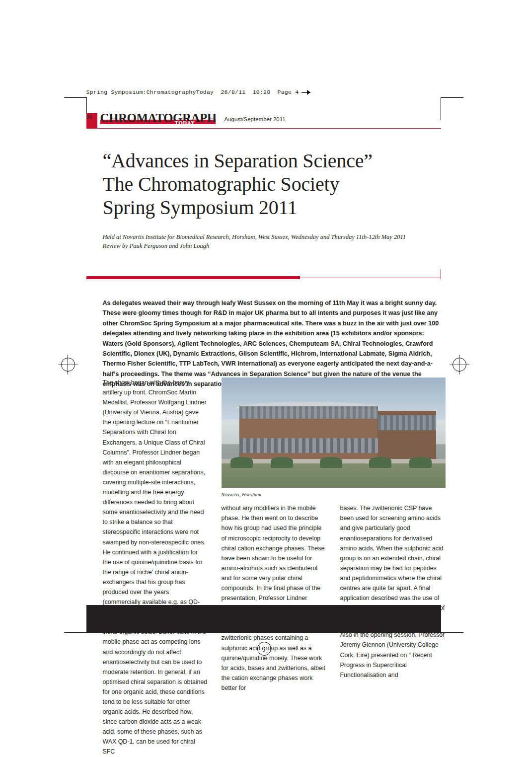Spring Symposium:ChromatographyToday 26/8/11 10:28 Page 4
36
CHROMATOGRAPHY
TODAY
August/September 2011
“Advances in Separation Science”
The Chromatographic Society
Spring Symposium 2011
Held at Novartis Institute for Biomedical Research, Horsham, West Sussex, Wednesday and Thursday 11th-12th May 2011
Review by Pauk Ferguson and John Lough
As delegates weaved their way through leafy West Sussex on the morning of 11th May it was a bright sunny day. These were gloomy times though for R&D in major UK pharma but to all intents and purposes it was just like any other ChromSoc Spring Symposium at a major pharmaceutical site. There was a buzz in the air with just over 100 delegates attending and lively networking taking place in the exhibition area (15 exhibitors and/or sponsors: Waters (Gold Sponsors), Agilent Technologies, ARC Sciences, Chemputeam SA, Chiral Technologies, Crawford Scientific, Dionex (UK), Dynamic Extractions, Gilson Scientific, Hichrom, International Labmate, Sigma Aldrich, Thermo Fisher Scientific, TTP LabTech, VWR International) as everyone eagerly anticipated the next day-and-a-half’s proceedings. The theme was “Advances in Separation Science” but given the nature of the venue the emphasis was on advances in separation science apertaining to early Drug Discovery.
Novartis, Horsham
The show began with the heavy artillery up front. ChromSoc Martin Medallist, Professor Wolfgang Lindner (University of Vienna, Austria) gave the opening lecture on “Enantiomer Separations with Chiral Ion Exchangers, a Unique Class of Chiral Columns”. Professor Lindner began with an elegant philosophical discourse on enantiomer separations, covering multiple-site interactions, modelling and the free energy differences needed to bring about some enantioselectivity and the need to strike a balance so that stereospecific interactions were not swamped by non-stereospecific ones. He continued with a justification for the use of quinine/quinidine basis for the range of niche’ chiral anion-exchangers that his group has produced over the years (commercially available e.g. as QD-AX from Chiral Technologies). These show broad enantioselectivity for chiral organic acids. Buffer salts in the mobile phase act as competing ions and accordingly do not affect enantioselectivity but can be used to moderate retention. In general, if an optimised chiral separation is obtained for one organic acid, these conditions tend to be less suitable for other organic acids. He described how, since carbon dioxide acts as a weak acid, some of these phases, such as WAX QD-1, can be used for chiral SFC
without any modifiers in the mobile phase. He then went on to describe how his group had used the principle of microscopic reciprocity to develop chiral cation exchange phases. These have been shown to be useful for amino-alcohols such as clenbuterol and for some very polar chiral compounds. In the final phase of the presentation, Professor Lindner described the most recent of his groups chiral stationary phases (CSP) that had been commercialised i.e. zwitterionic phases containing a sulphonic acid group as well as a quinine/quinidine moiety. These work for acids, bases and zwitterions, albeit the cation exchange phases work better for
bases. The zwitterionic CSP have been used for screening amino acids and give particularly good enantioseparations for derivatised amino acids. When the sulphonic acid group is on an extended chain, chiral separation may be had for peptides and peptidomimetics where the chiral centres are quite far apart. A final application described was the use of the zwitterionic phases for the study of conformational isomerism.
Also in the opening session, Professor Jeremy Glennon (University College Cork, Eire) presented on “ Recent Progress in Supercritical Functionalisation and